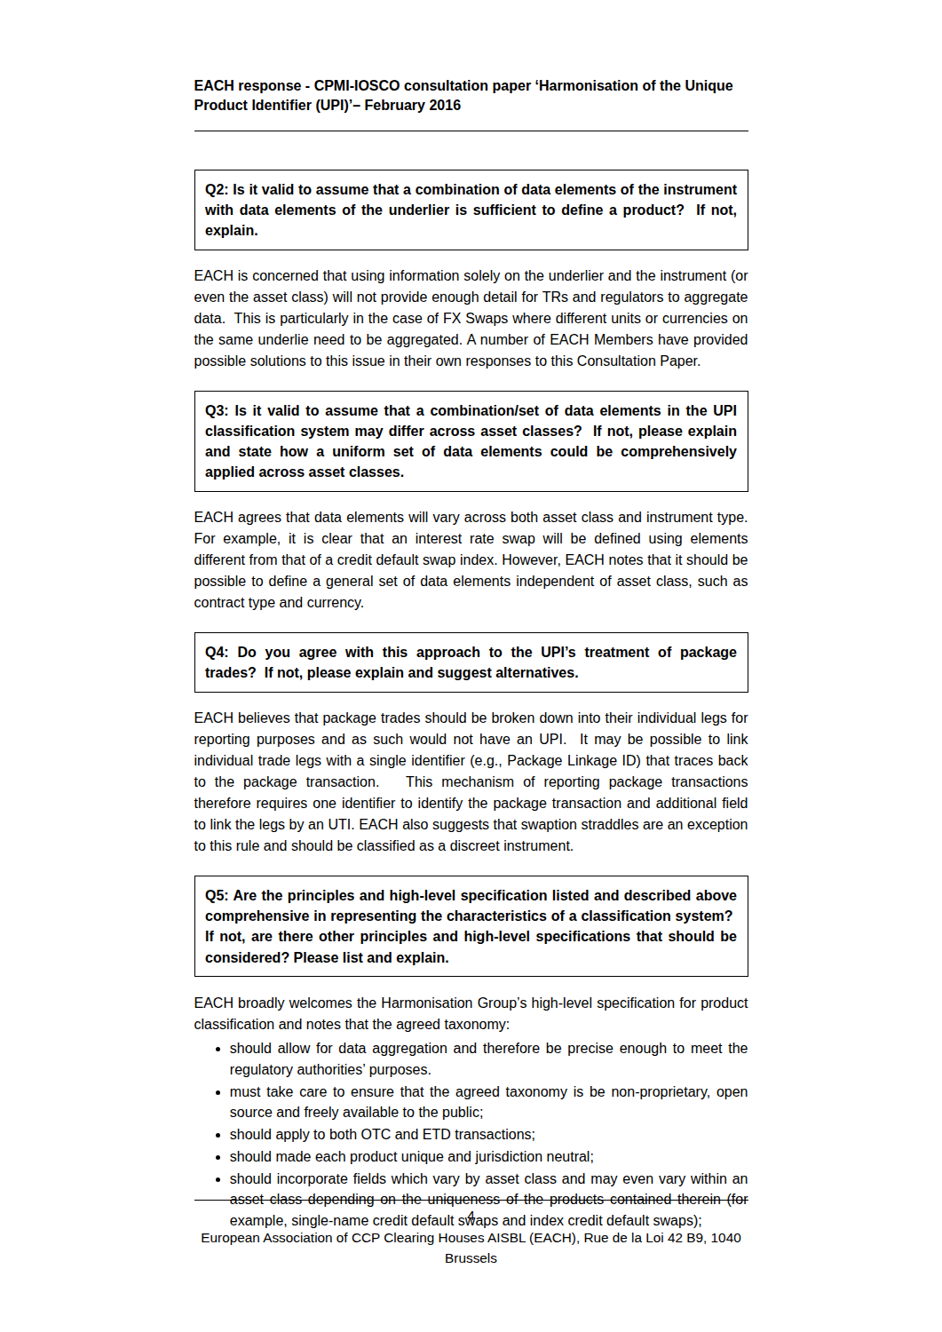EACH response - CPMI-IOSCO consultation paper ‘Harmonisation of the Unique Product Identifier (UPI)’– February 2016
Q2: Is it valid to assume that a combination of data elements of the instrument with data elements of the underlier is sufficient to define a product? If not, explain.
EACH is concerned that using information solely on the underlier and the instrument (or even the asset class) will not provide enough detail for TRs and regulators to aggregate data. This is particularly in the case of FX Swaps where different units or currencies on the same underlie need to be aggregated. A number of EACH Members have provided possible solutions to this issue in their own responses to this Consultation Paper.
Q3: Is it valid to assume that a combination/set of data elements in the UPI classification system may differ across asset classes? If not, please explain and state how a uniform set of data elements could be comprehensively applied across asset classes.
EACH agrees that data elements will vary across both asset class and instrument type. For example, it is clear that an interest rate swap will be defined using elements different from that of a credit default swap index. However, EACH notes that it should be possible to define a general set of data elements independent of asset class, such as contract type and currency.
Q4: Do you agree with this approach to the UPI’s treatment of package trades? If not, please explain and suggest alternatives.
EACH believes that package trades should be broken down into their individual legs for reporting purposes and as such would not have an UPI. It may be possible to link individual trade legs with a single identifier (e.g., Package Linkage ID) that traces back to the package transaction. This mechanism of reporting package transactions therefore requires one identifier to identify the package transaction and additional field to link the legs by an UTI. EACH also suggests that swaption straddles are an exception to this rule and should be classified as a discreet instrument.
Q5: Are the principles and high-level specification listed and described above comprehensive in representing the characteristics of a classification system? If not, are there other principles and high-level specifications that should be considered? Please list and explain.
EACH broadly welcomes the Harmonisation Group’s high-level specification for product classification and notes that the agreed taxonomy:
should allow for data aggregation and therefore be precise enough to meet the regulatory authorities’ purposes.
must take care to ensure that the agreed taxonomy is be non-proprietary, open source and freely available to the public;
should apply to both OTC and ETD transactions;
should made each product unique and jurisdiction neutral;
should incorporate fields which vary by asset class and may even vary within an asset class depending on the uniqueness of the products contained therein (for example, single-name credit default swaps and index credit default swaps);
4
European Association of CCP Clearing Houses AISBL (EACH), Rue de la Loi 42 B9, 1040 Brussels